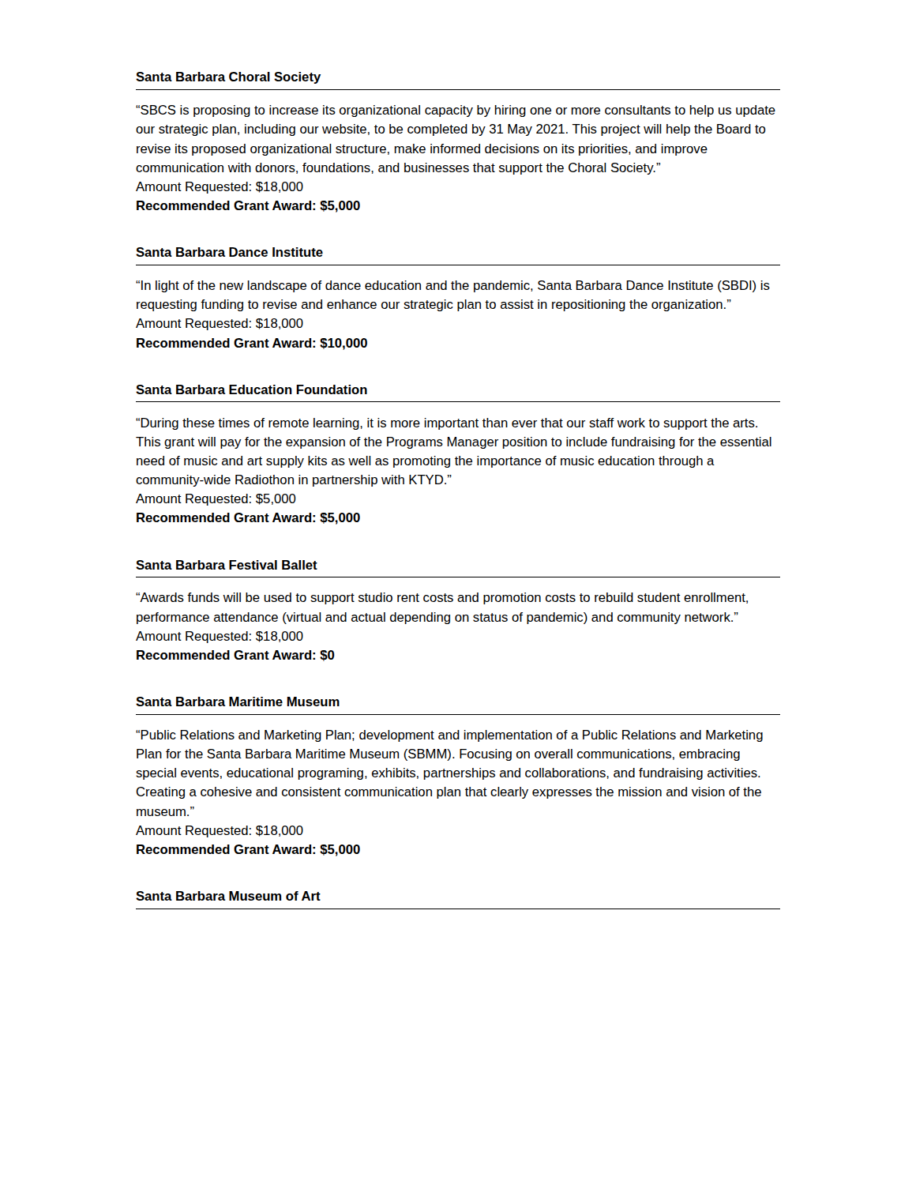Santa Barbara Choral Society
“SBCS is proposing to increase its organizational capacity by hiring one or more consultants to help us update our strategic plan, including our website, to be completed by 31 May 2021. This project will help the Board to revise its proposed organizational structure, make informed decisions on its priorities, and improve communication with donors, foundations, and businesses that support the Choral Society.”
Amount Requested: $18,000
Recommended Grant Award: $5,000
Santa Barbara Dance Institute
“In light of the new landscape of dance education and the pandemic, Santa Barbara Dance Institute (SBDI) is requesting funding to revise and enhance our strategic plan to assist in repositioning the organization.”
Amount Requested: $18,000
Recommended Grant Award: $10,000
Santa Barbara Education Foundation
“During these times of remote learning, it is more important than ever that our staff work to support the arts. This grant will pay for the expansion of the Programs Manager position to include fundraising for the essential need of music and art supply kits as well as promoting the importance of music education through a community-wide Radiothon in partnership with KTYD.”
Amount Requested: $5,000
Recommended Grant Award: $5,000
Santa Barbara Festival Ballet
“Awards funds will be used to support studio rent costs and promotion costs to rebuild student enrollment, performance attendance (virtual and actual depending on status of pandemic) and community network.”
Amount Requested: $18,000
Recommended Grant Award: $0
Santa Barbara Maritime Museum
“Public Relations and Marketing Plan; development and implementation of a Public Relations and Marketing Plan for the Santa Barbara Maritime Museum (SBMM). Focusing on overall communications, embracing special events, educational programing, exhibits, partnerships and collaborations, and fundraising activities. Creating a cohesive and consistent communication plan that clearly expresses the mission and vision of the museum.”
Amount Requested: $18,000
Recommended Grant Award: $5,000
Santa Barbara Museum of Art